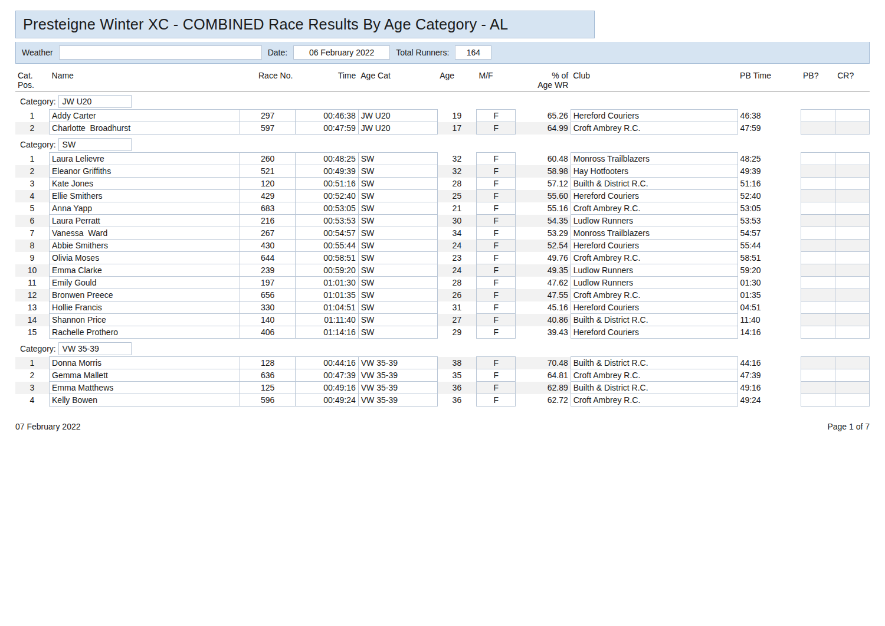Presteigne Winter XC - COMBINED Race Results By Age Category - AL
Weather Date: 06 February 2022 Total Runners: 164
| Cat. Pos. | Name | Race No. | Time | Age Cat | Age | M/F | % of Age WR | Club | PB Time | PB? | CR? |
| --- | --- | --- | --- | --- | --- | --- | --- | --- | --- | --- | --- |
| Category: JW U20 |
| 1 | Addy Carter | 297 | 00:46:38 | JW U20 | 19 | F | 65.26 | Hereford Couriers | 46:38 | | |
| 2 | Charlotte Broadhurst | 597 | 00:47:59 | JW U20 | 17 | F | 64.99 | Croft Ambrey R.C. | 47:59 | | |
| Category: SW |
| 1 | Laura Lelievre | 260 | 00:48:25 | SW | 32 | F | 60.48 | Monross Trailblazers | 48:25 | | |
| 2 | Eleanor Griffiths | 521 | 00:49:39 | SW | 32 | F | 58.98 | Hay Hotfooters | 49:39 | | |
| 3 | Kate Jones | 120 | 00:51:16 | SW | 28 | F | 57.12 | Builth & District R.C. | 51:16 | | |
| 4 | Ellie Smithers | 429 | 00:52:40 | SW | 25 | F | 55.60 | Hereford Couriers | 52:40 | | |
| 5 | Anna Yapp | 683 | 00:53:05 | SW | 21 | F | 55.16 | Croft Ambrey R.C. | 53:05 | | |
| 6 | Laura Perratt | 216 | 00:53:53 | SW | 30 | F | 54.35 | Ludlow Runners | 53:53 | | |
| 7 | Vanessa Ward | 267 | 00:54:57 | SW | 34 | F | 53.29 | Monross Trailblazers | 54:57 | | |
| 8 | Abbie Smithers | 430 | 00:55:44 | SW | 24 | F | 52.54 | Hereford Couriers | 55:44 | | |
| 9 | Olivia Moses | 644 | 00:58:51 | SW | 23 | F | 49.76 | Croft Ambrey R.C. | 58:51 | | |
| 10 | Emma Clarke | 239 | 00:59:20 | SW | 24 | F | 49.35 | Ludlow Runners | 59:20 | | |
| 11 | Emily Gould | 197 | 01:01:30 | SW | 28 | F | 47.62 | Ludlow Runners | 01:30 | | |
| 12 | Bronwen Preece | 656 | 01:01:35 | SW | 26 | F | 47.55 | Croft Ambrey R.C. | 01:35 | | |
| 13 | Hollie Francis | 330 | 01:04:51 | SW | 31 | F | 45.16 | Hereford Couriers | 04:51 | | |
| 14 | Shannon Price | 140 | 01:11:40 | SW | 27 | F | 40.86 | Builth & District R.C. | 11:40 | | |
| 15 | Rachelle Prothero | 406 | 01:14:16 | SW | 29 | F | 39.43 | Hereford Couriers | 14:16 | | |
| Category: VW 35-39 |
| 1 | Donna Morris | 128 | 00:44:16 | VW 35-39 | 38 | F | 70.48 | Builth & District R.C. | 44:16 | | |
| 2 | Gemma Mallett | 636 | 00:47:39 | VW 35-39 | 35 | F | 64.81 | Croft Ambrey R.C. | 47:39 | | |
| 3 | Emma Matthews | 125 | 00:49:16 | VW 35-39 | 36 | F | 62.89 | Builth & District R.C. | 49:16 | | |
| 4 | Kelly Bowen | 596 | 00:49:24 | VW 35-39 | 36 | F | 62.72 | Croft Ambrey R.C. | 49:24 | | |
07 February 2022 Page 1 of 7